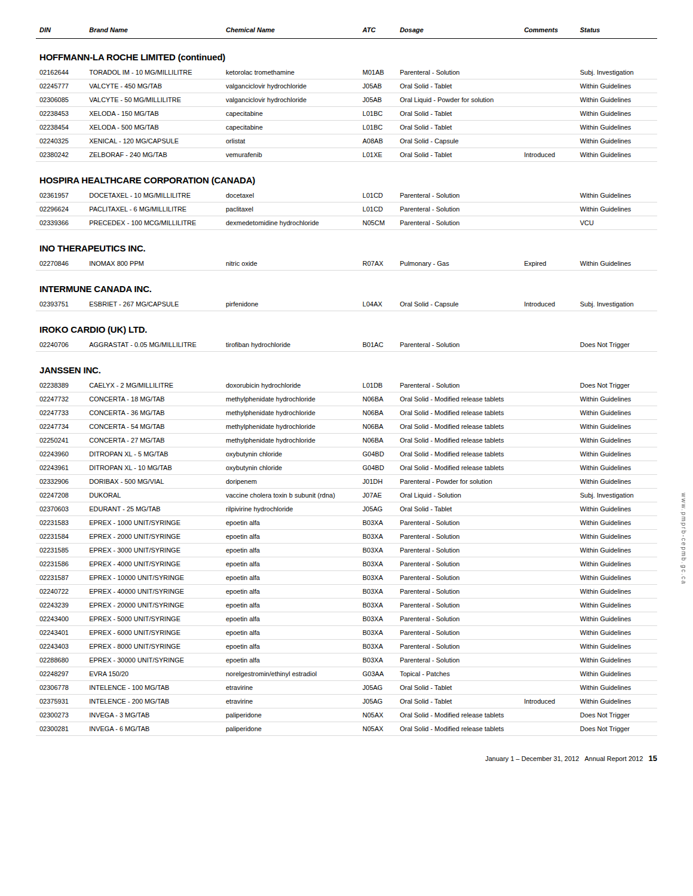www.pmprb-cepmb.gc.ca
| DIN | Brand Name | Chemical Name | ATC | Dosage | Comments | Status |
| --- | --- | --- | --- | --- | --- | --- |
| HOFFMANN-LA ROCHE LIMITED (continued) |
| 02162644 | TORADOL IM - 10 MG/MILLILITRE | ketorolac tromethamine | M01AB | Parenteral - Solution | | Subj. Investigation |
| 02245777 | VALCYTE - 450 MG/TAB | valganciclovir hydrochloride | J05AB | Oral Solid - Tablet | | Within Guidelines |
| 02306085 | VALCYTE - 50 MG/MILLILITRE | valganciclovir hydrochloride | J05AB | Oral Liquid - Powder for solution | | Within Guidelines |
| 02238453 | XELODA - 150 MG/TAB | capecitabine | L01BC | Oral Solid - Tablet | | Within Guidelines |
| 02238454 | XELODA - 500 MG/TAB | capecitabine | L01BC | Oral Solid - Tablet | | Within Guidelines |
| 02240325 | XENICAL - 120 MG/CAPSULE | orlistat | A08AB | Oral Solid - Capsule | | Within Guidelines |
| 02380242 | ZELBORAF - 240 MG/TAB | vemurafenib | L01XE | Oral Solid - Tablet | Introduced | Within Guidelines |
| HOSPIRA HEALTHCARE CORPORATION (CANADA) |
| 02361957 | DOCETAXEL - 10 MG/MILLILITRE | docetaxel | L01CD | Parenteral - Solution | | Within Guidelines |
| 02296624 | PACLITAXEL - 6 MG/MILLILITRE | paclitaxel | L01CD | Parenteral - Solution | | Within Guidelines |
| 02339366 | PRECEDEX - 100 MCG/MILLILITRE | dexmedetomidine hydrochloride | N05CM | Parenteral - Solution | | VCU |
| INO THERAPEUTICS INC. |
| 02270846 | INOMAX 800 PPM | nitric oxide | R07AX | Pulmonary - Gas | Expired | Within Guidelines |
| INTERMUNE CANADA INC. |
| 02393751 | ESBRIET - 267 MG/CAPSULE | pirfenidone | L04AX | Oral Solid - Capsule | Introduced | Subj. Investigation |
| IROKO CARDIO (UK) LTD. |
| 02240706 | AGGRASTAT - 0.05 MG/MILLILITRE | tirofiban hydrochloride | B01AC | Parenteral - Solution | | Does Not Trigger |
| JANSSEN INC. |
| 02238389 | CAELYX - 2 MG/MILLILITRE | doxorubicin hydrochloride | L01DB | Parenteral - Solution | | Does Not Trigger |
| 02247732 | CONCERTA - 18 MG/TAB | methylphenidate hydrochloride | N06BA | Oral Solid - Modified release tablets | | Within Guidelines |
| 02247733 | CONCERTA - 36 MG/TAB | methylphenidate hydrochloride | N06BA | Oral Solid - Modified release tablets | | Within Guidelines |
| 02247734 | CONCERTA - 54 MG/TAB | methylphenidate hydrochloride | N06BA | Oral Solid - Modified release tablets | | Within Guidelines |
| 02250241 | CONCERTA - 27 MG/TAB | methylphenidate hydrochloride | N06BA | Oral Solid - Modified release tablets | | Within Guidelines |
| 02243960 | DITROPAN XL - 5 MG/TAB | oxybutynin chloride | G04BD | Oral Solid - Modified release tablets | | Within Guidelines |
| 02243961 | DITROPAN XL - 10 MG/TAB | oxybutynin chloride | G04BD | Oral Solid - Modified release tablets | | Within Guidelines |
| 02332906 | DORIBAX - 500 MG/VIAL | doripenem | J01DH | Parenteral - Powder for solution | | Within Guidelines |
| 02247208 | DUKORAL | vaccine cholera toxin b subunit (rdna) | J07AE | Oral Liquid - Solution | | Subj. Investigation |
| 02370603 | EDURANT - 25 MG/TAB | rilpivirine hydrochloride | J05AG | Oral Solid - Tablet | | Within Guidelines |
| 02231583 | EPREX - 1000 UNIT/SYRINGE | epoetin alfa | B03XA | Parenteral - Solution | | Within Guidelines |
| 02231584 | EPREX - 2000 UNIT/SYRINGE | epoetin alfa | B03XA | Parenteral - Solution | | Within Guidelines |
| 02231585 | EPREX - 3000 UNIT/SYRINGE | epoetin alfa | B03XA | Parenteral - Solution | | Within Guidelines |
| 02231586 | EPREX - 4000 UNIT/SYRINGE | epoetin alfa | B03XA | Parenteral - Solution | | Within Guidelines |
| 02231587 | EPREX - 10000 UNIT/SYRINGE | epoetin alfa | B03XA | Parenteral - Solution | | Within Guidelines |
| 02240722 | EPREX - 40000 UNIT/SYRINGE | epoetin alfa | B03XA | Parenteral - Solution | | Within Guidelines |
| 02243239 | EPREX - 20000 UNIT/SYRINGE | epoetin alfa | B03XA | Parenteral - Solution | | Within Guidelines |
| 02243400 | EPREX - 5000 UNIT/SYRINGE | epoetin alfa | B03XA | Parenteral - Solution | | Within Guidelines |
| 02243401 | EPREX - 6000 UNIT/SYRINGE | epoetin alfa | B03XA | Parenteral - Solution | | Within Guidelines |
| 02243403 | EPREX - 8000 UNIT/SYRINGE | epoetin alfa | B03XA | Parenteral - Solution | | Within Guidelines |
| 02288680 | EPREX - 30000 UNIT/SYRINGE | epoetin alfa | B03XA | Parenteral - Solution | | Within Guidelines |
| 02248297 | EVRA 150/20 | norelgestromin/ethinyl estradiol | G03AA | Topical - Patches | | Within Guidelines |
| 02306778 | INTELENCE - 100 MG/TAB | etravirine | J05AG | Oral Solid - Tablet | | Within Guidelines |
| 02375931 | INTELENCE - 200 MG/TAB | etravirine | J05AG | Oral Solid - Tablet | Introduced | Within Guidelines |
| 02300273 | INVEGA - 3 MG/TAB | paliperidone | N05AX | Oral Solid - Modified release tablets | | Does Not Trigger |
| 02300281 | INVEGA - 6 MG/TAB | paliperidone | N05AX | Oral Solid - Modified release tablets | | Does Not Trigger |
January 1 – December 31, 2012 Annual Report 2012 15